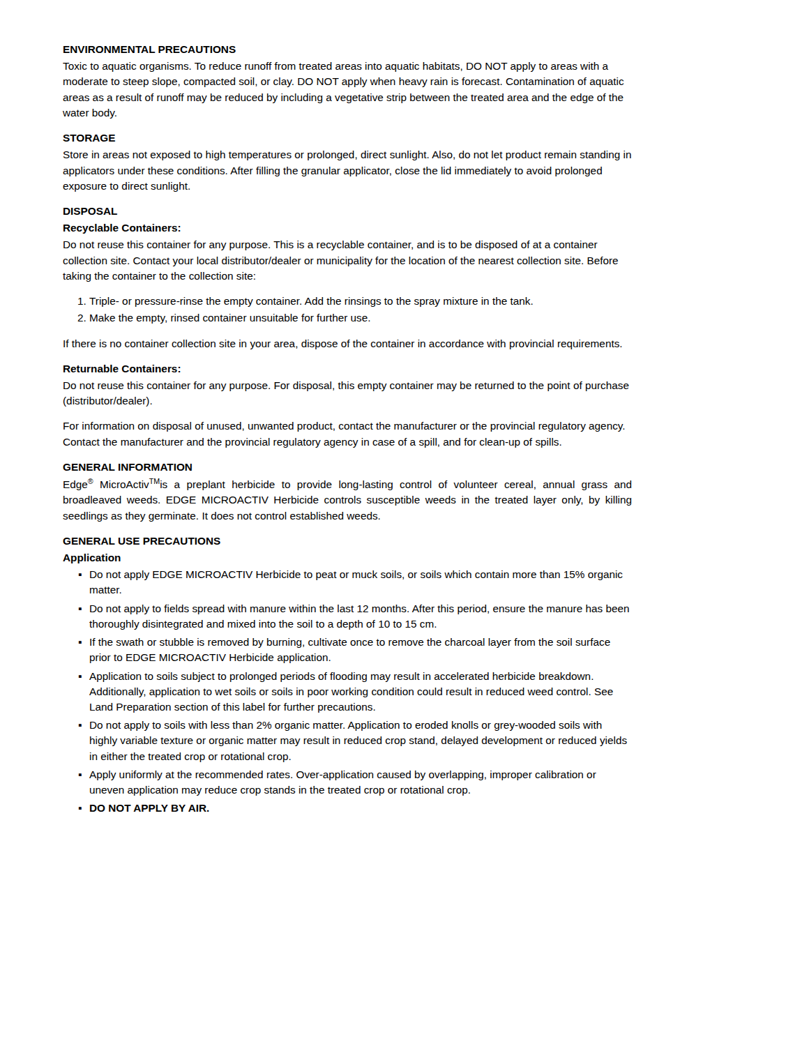Environmental Precautions
Toxic to aquatic organisms. To reduce runoff from treated areas into aquatic habitats, DO NOT apply to areas with a moderate to steep slope, compacted soil, or clay. DO NOT apply when heavy rain is forecast. Contamination of aquatic areas as a result of runoff may be reduced by including a vegetative strip between the treated area and the edge of the water body.
Storage
Store in areas not exposed to high temperatures or prolonged, direct sunlight. Also, do not let product remain standing in applicators under these conditions. After filling the granular applicator, close the lid immediately to avoid prolonged exposure to direct sunlight.
Disposal
Recyclable Containers:
Do not reuse this container for any purpose. This is a recyclable container, and is to be disposed of at a container collection site. Contact your local distributor/dealer or municipality for the location of the nearest collection site. Before taking the container to the collection site:
Triple- or pressure-rinse the empty container. Add the rinsings to the spray mixture in the tank.
Make the empty, rinsed container unsuitable for further use.
If there is no container collection site in your area, dispose of the container in accordance with provincial requirements.
Returnable Containers:
Do not reuse this container for any purpose. For disposal, this empty container may be returned to the point of purchase (distributor/dealer).
For information on disposal of unused, unwanted product, contact the manufacturer or the provincial regulatory agency. Contact the manufacturer and the provincial regulatory agency in case of a spill, and for clean-up of spills.
General Information
Edge® MicroActivTMis a preplant herbicide to provide long-lasting control of volunteer cereal, annual grass and broadleaved weeds. EDGE MICROACTIV Herbicide controls susceptible weeds in the treated layer only, by killing seedlings as they germinate. It does not control established weeds.
General Use Precautions
Application
Do not apply EDGE MICROACTIV Herbicide to peat or muck soils, or soils which contain more than 15% organic matter.
Do not apply to fields spread with manure within the last 12 months. After this period, ensure the manure has been thoroughly disintegrated and mixed into the soil to a depth of 10 to 15 cm.
If the swath or stubble is removed by burning, cultivate once to remove the charcoal layer from the soil surface prior to EDGE MICROACTIV Herbicide application.
Application to soils subject to prolonged periods of flooding may result in accelerated herbicide breakdown. Additionally, application to wet soils or soils in poor working condition could result in reduced weed control. See Land Preparation section of this label for further precautions.
Do not apply to soils with less than 2% organic matter. Application to eroded knolls or grey-wooded soils with highly variable texture or organic matter may result in reduced crop stand, delayed development or reduced yields in either the treated crop or rotational crop.
Apply uniformly at the recommended rates. Over-application caused by overlapping, improper calibration or uneven application may reduce crop stands in the treated crop or rotational crop.
DO NOT APPLY BY AIR.